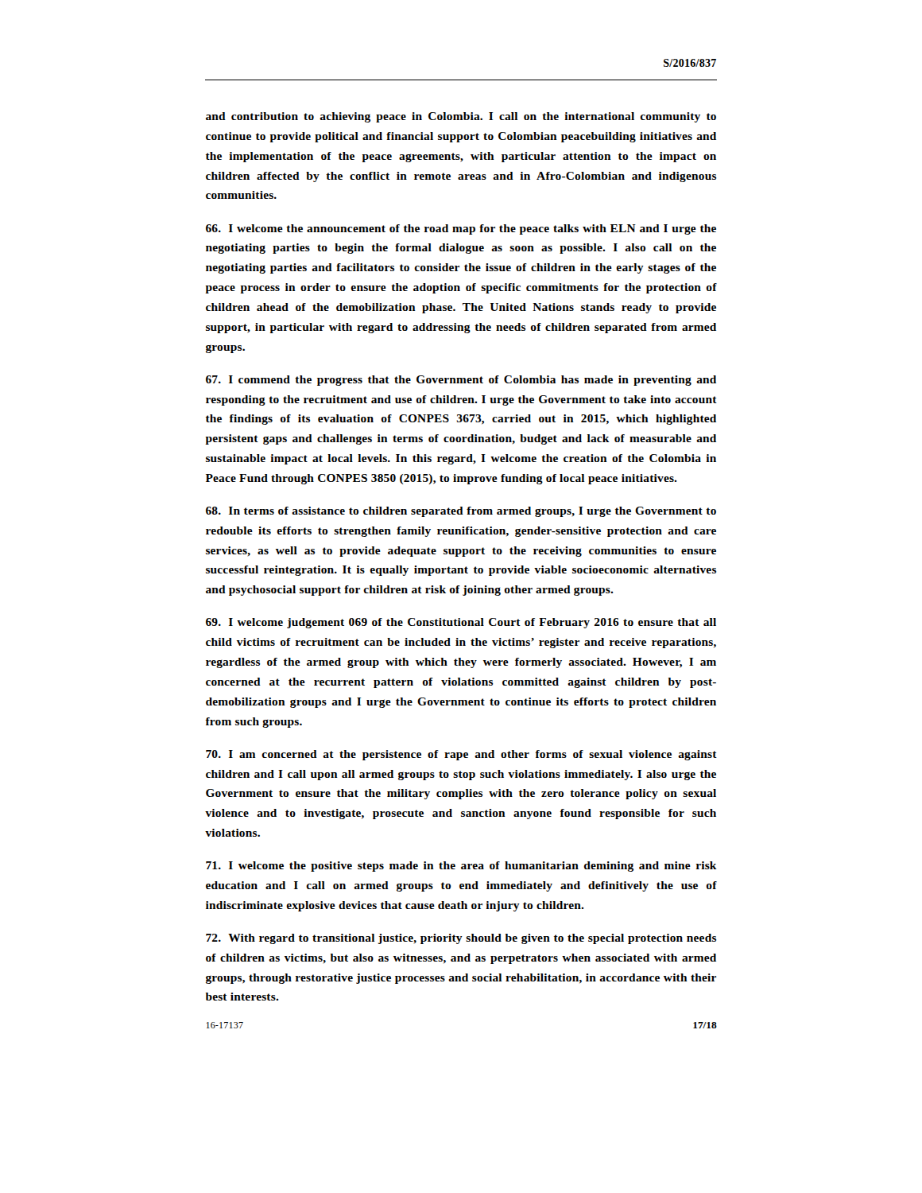S/2016/837
and contribution to achieving peace in Colombia. I call on the international community to continue to provide political and financial support to Colombian peacebuilding initiatives and the implementation of the peace agreements, with particular attention to the impact on children affected by the conflict in remote areas and in Afro-Colombian and indigenous communities.
66. I welcome the announcement of the road map for the peace talks with ELN and I urge the negotiating parties to begin the formal dialogue as soon as possible. I also call on the negotiating parties and facilitators to consider the issue of children in the early stages of the peace process in order to ensure the adoption of specific commitments for the protection of children ahead of the demobilization phase. The United Nations stands ready to provide support, in particular with regard to addressing the needs of children separated from armed groups.
67. I commend the progress that the Government of Colombia has made in preventing and responding to the recruitment and use of children. I urge the Government to take into account the findings of its evaluation of CONPES 3673, carried out in 2015, which highlighted persistent gaps and challenges in terms of coordination, budget and lack of measurable and sustainable impact at local levels. In this regard, I welcome the creation of the Colombia in Peace Fund through CONPES 3850 (2015), to improve funding of local peace initiatives.
68. In terms of assistance to children separated from armed groups, I urge the Government to redouble its efforts to strengthen family reunification, gender-sensitive protection and care services, as well as to provide adequate support to the receiving communities to ensure successful reintegration. It is equally important to provide viable socioeconomic alternatives and psychosocial support for children at risk of joining other armed groups.
69. I welcome judgement 069 of the Constitutional Court of February 2016 to ensure that all child victims of recruitment can be included in the victims’ register and receive reparations, regardless of the armed group with which they were formerly associated. However, I am concerned at the recurrent pattern of violations committed against children by post-demobilization groups and I urge the Government to continue its efforts to protect children from such groups.
70. I am concerned at the persistence of rape and other forms of sexual violence against children and I call upon all armed groups to stop such violations immediately. I also urge the Government to ensure that the military complies with the zero tolerance policy on sexual violence and to investigate, prosecute and sanction anyone found responsible for such violations.
71. I welcome the positive steps made in the area of humanitarian demining and mine risk education and I call on armed groups to end immediately and definitively the use of indiscriminate explosive devices that cause death or injury to children.
72. With regard to transitional justice, priority should be given to the special protection needs of children as victims, but also as witnesses, and as perpetrators when associated with armed groups, through restorative justice processes and social rehabilitation, in accordance with their best interests.
16-17137
17/18